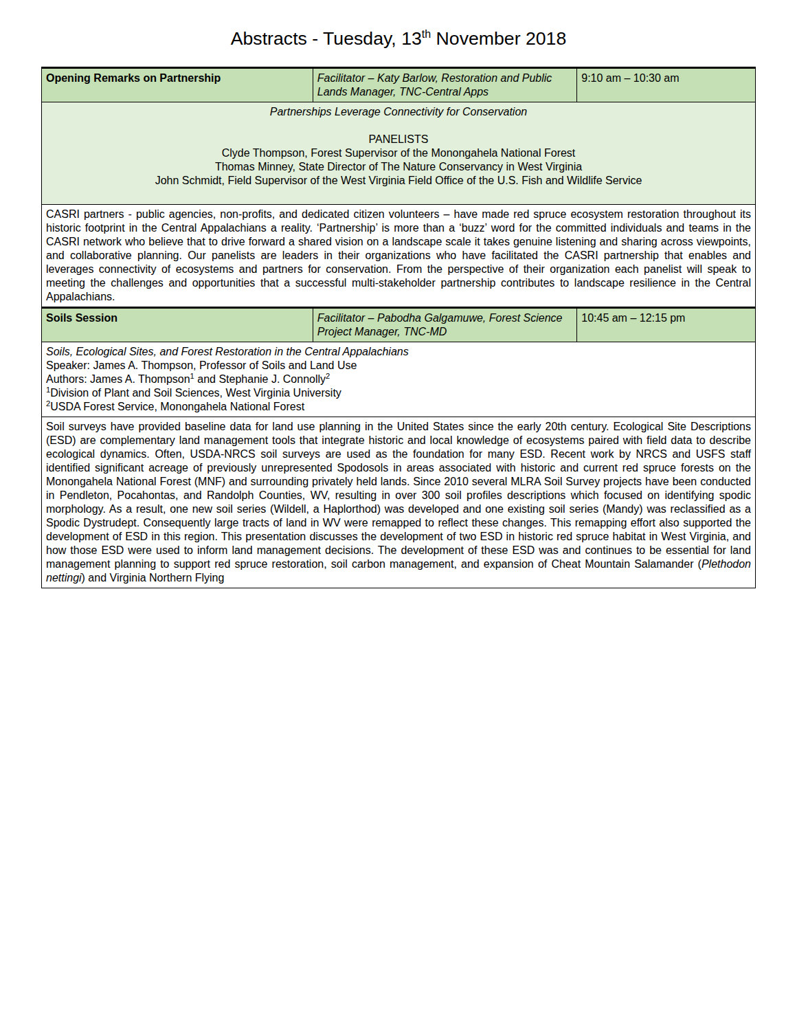Abstracts - Tuesday, 13th November 2018
| Opening Remarks on Partnership | Facilitator – Katy Barlow, Restoration and Public Lands Manager, TNC-Central Apps | 9:10 am – 10:30 am |
| Partnerships Leverage Connectivity for Conservation PANELISTS Clyde Thompson, Forest Supervisor of the Monongahela National Forest Thomas Minney, State Director of The Nature Conservancy in West Virginia John Schmidt, Field Supervisor of the West Virginia Field Office of the U.S. Fish and Wildlife Service |
| CASRI partners - public agencies, non-profits, and dedicated citizen volunteers – have made red spruce ecosystem restoration throughout its historic footprint in the Central Appalachians a reality. ‘Partnership’ is more than a ‘buzz’ word for the committed individuals and teams in the CASRI network who believe that to drive forward a shared vision on a landscape scale it takes genuine listening and sharing across viewpoints, and collaborative planning. Our panelists are leaders in their organizations who have facilitated the CASRI partnership that enables and leverages connectivity of ecosystems and partners for conservation. From the perspective of their organization each panelist will speak to meeting the challenges and opportunities that a successful multi-stakeholder partnership contributes to landscape resilience in the Central Appalachians. |
| Soils Session | Facilitator – Pabodha Galgamuwe, Forest Science Project Manager, TNC-MD | 10:45 am – 12:15 pm |
| Soils, Ecological Sites, and Forest Restoration in the Central Appalachians Speaker: James A. Thompson, Professor of Soils and Land Use Authors: James A. Thompson 1 and Stephanie J. Connolly 2 1 Division of Plant and Soil Sciences, West Virginia University 2 USDA Forest Service, Monongahela National Forest |
| Soil surveys have provided baseline data for land use planning in the United States since the early 20th century. Ecological Site Descriptions (ESD) are complementary land management tools that integrate historic and local knowledge of ecosystems paired with field data to describe ecological dynamics. Often, USDA-NRCS soil surveys are used as the foundation for many ESD. Recent work by NRCS and USFS staff identified significant acreage of previously unrepresented Spodosols in areas associated with historic and current red spruce forests on the Monongahela National Forest (MNF) and surrounding privately held lands. Since 2010 several MLRA Soil Survey projects have been conducted in Pendleton, Pocahontas, and Randolph Counties, WV, resulting in over 300 soil profiles descriptions which focused on identifying spodic morphology. As a result, one new soil series (Wildell, a Haplorthod) was developed and one existing soil series (Mandy) was reclassified as a Spodic Dystrudept. Consequently large tracts of land in WV were remapped to reflect these changes. This remapping effort also supported the development of ESD in this region. This presentation discusses the development of two ESD in historic red spruce habitat in West Virginia, and how those ESD were used to inform land management decisions. The development of these ESD was and continues to be essential for land management planning to support red spruce restoration, soil carbon management, and expansion of Cheat Mountain Salamander ( Plethodon nettingi ) and Virginia Northern Flying |